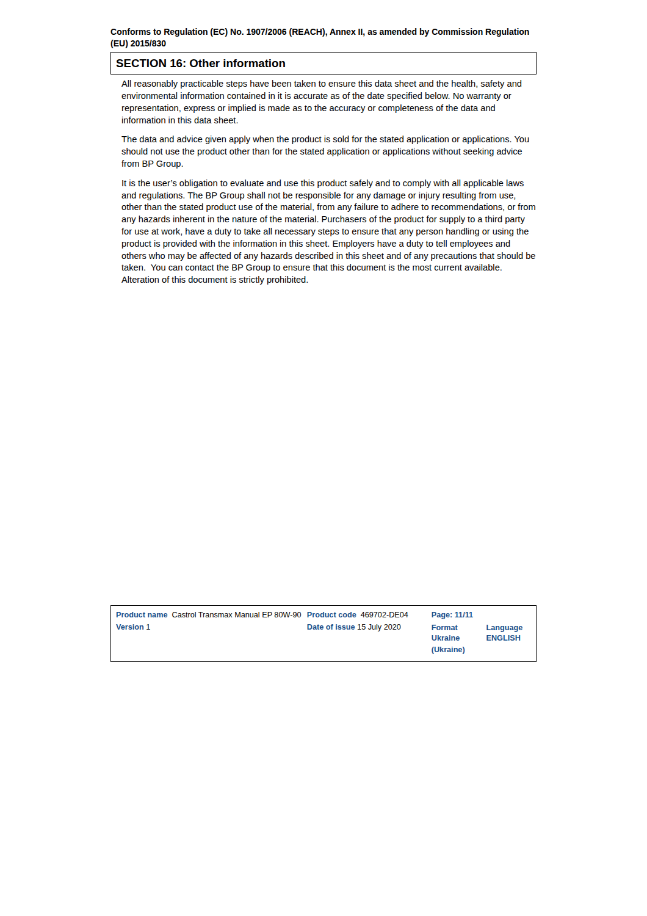Conforms to Regulation (EC) No. 1907/2006 (REACH), Annex II, as amended by Commission Regulation (EU) 2015/830
SECTION 16: Other information
All reasonably practicable steps have been taken to ensure this data sheet and the health, safety and environmental information contained in it is accurate as of the date specified below. No warranty or representation, express or implied is made as to the accuracy or completeness of the data and information in this data sheet.
The data and advice given apply when the product is sold for the stated application or applications. You should not use the product other than for the stated application or applications without seeking advice from BP Group.
It is the user’s obligation to evaluate and use this product safely and to comply with all applicable laws and regulations. The BP Group shall not be responsible for any damage or injury resulting from use, other than the stated product use of the material, from any failure to adhere to recommendations, or from any hazards inherent in the nature of the material. Purchasers of the product for supply to a third party for use at work, have a duty to take all necessary steps to ensure that any person handling or using the product is provided with the information in this sheet. Employers have a duty to tell employees and others who may be affected of any hazards described in this sheet and of any precautions that should be taken. You can contact the BP Group to ensure that this document is the most current available. Alteration of this document is strictly prohibited.
| Product name Castrol Transmax Manual EP 80W-90 | Product code 469702-DE04 | Page: 11/11 |
| Version 1 | Date of issue 15 July 2020 | / Format Ukraine / Language ENGLISH / / (Ukraine) / / |